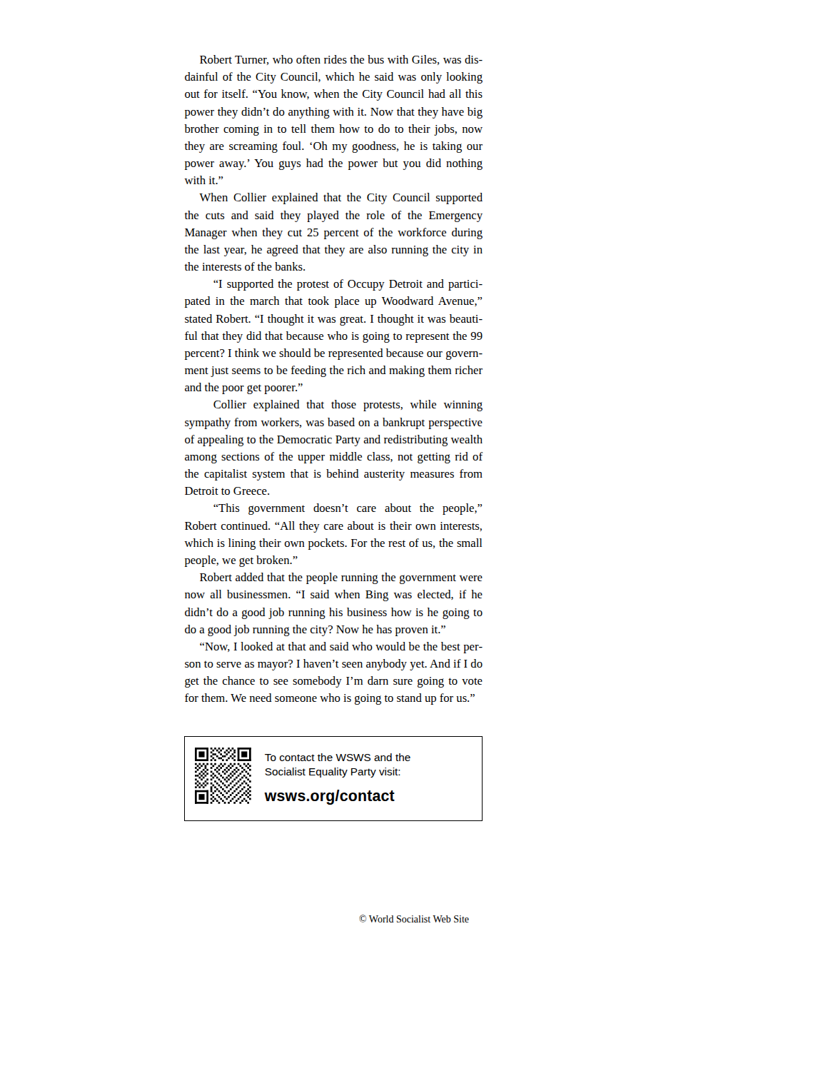Robert Turner, who often rides the bus with Giles, was disdainful of the City Council, which he said was only looking out for itself. “You know, when the City Council had all this power they didn’t do anything with it. Now that they have big brother coming in to tell them how to do to their jobs, now they are screaming foul. ‘Oh my goodness, he is taking our power away.’ You guys had the power but you did nothing with it.”
When Collier explained that the City Council supported the cuts and said they played the role of the Emergency Manager when they cut 25 percent of the workforce during the last year, he agreed that they are also running the city in the interests of the banks.
“I supported the protest of Occupy Detroit and participated in the march that took place up Woodward Avenue,” stated Robert. “I thought it was great. I thought it was beautiful that they did that because who is going to represent the 99 percent? I think we should be represented because our government just seems to be feeding the rich and making them richer and the poor get poorer.”
Collier explained that those protests, while winning sympathy from workers, was based on a bankrupt perspective of appealing to the Democratic Party and redistributing wealth among sections of the upper middle class, not getting rid of the capitalist system that is behind austerity measures from Detroit to Greece.
“This government doesn’t care about the people,” Robert continued. “All they care about is their own interests, which is lining their own pockets. For the rest of us, the small people, we get broken.”
Robert added that the people running the government were now all businessmen. “I said when Bing was elected, if he didn’t do a good job running his business how is he going to do a good job running the city? Now he has proven it.”
“Now, I looked at that and said who would be the best person to serve as mayor? I haven’t seen anybody yet. And if I do get the chance to see somebody I’m darn sure going to vote for them. We need someone who is going to stand up for us.”
To contact the WSWS and the
Socialist Equality Party visit:
wsws.org/contact
© World Socialist Web Site